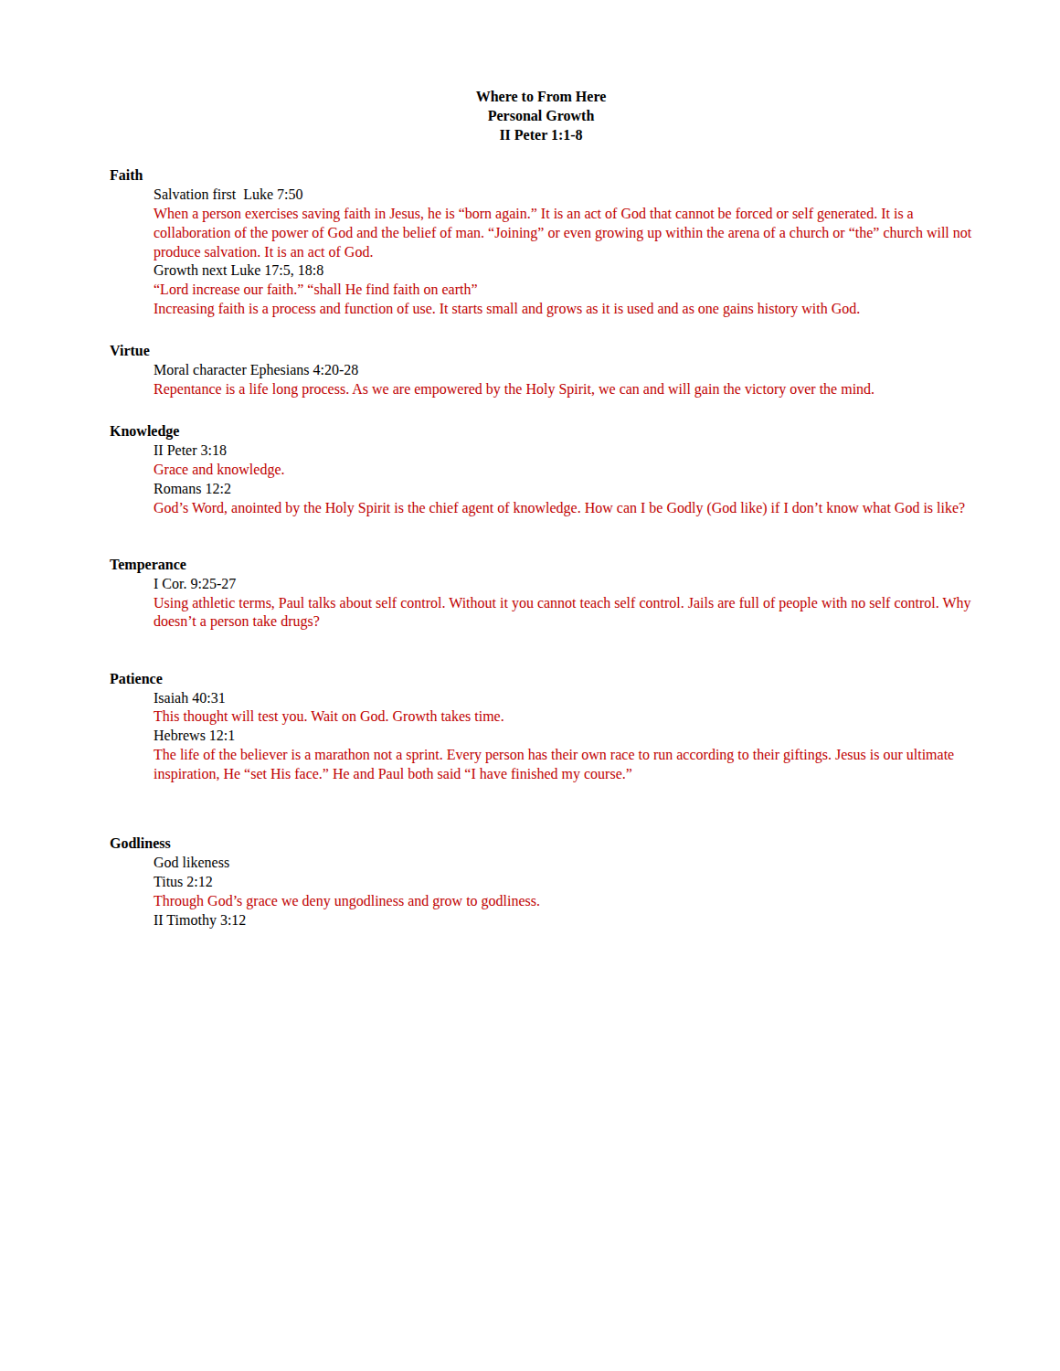Where to From Here Personal Growth II Peter 1:1-8
Faith
Salvation first Luke 7:50
When a person exercises saving faith in Jesus, he is “born again.” It is an act of God that cannot be forced or self generated. It is a collaboration of the power of God and the belief of man. “Joining” or even growing up within the arena of a church or “the” church will not produce salvation. It is an act of God.
Growth next Luke 17:5, 18:8
“Lord increase our faith.” “shall He find faith on earth”
Increasing faith is a process and function of use. It starts small and grows as it is used and as one gains history with God.
Virtue
Moral character Ephesians 4:20-28
Repentance is a life long process. As we are empowered by the Holy Spirit, we can and will gain the victory over the mind.
Knowledge
II Peter 3:18
Grace and knowledge.
Romans 12:2
God’s Word, anointed by the Holy Spirit is the chief agent of knowledge. How can I be Godly (God like) if I don’t know what God is like?
Temperance
I Cor. 9:25-27
Using athletic terms, Paul talks about self control. Without it you cannot teach self control. Jails are full of people with no self control. Why doesn’t a person take drugs?
Patience
Isaiah 40:31
This thought will test you. Wait on God. Growth takes time.
Hebrews 12:1
The life of the believer is a marathon not a sprint. Every person has their own race to run according to their giftings. Jesus is our ultimate inspiration, He “set His face.” He and Paul both said “I have finished my course.”
Godliness
God likeness
Titus 2:12
Through God’s grace we deny ungodliness and grow to godliness.
II Timothy 3:12